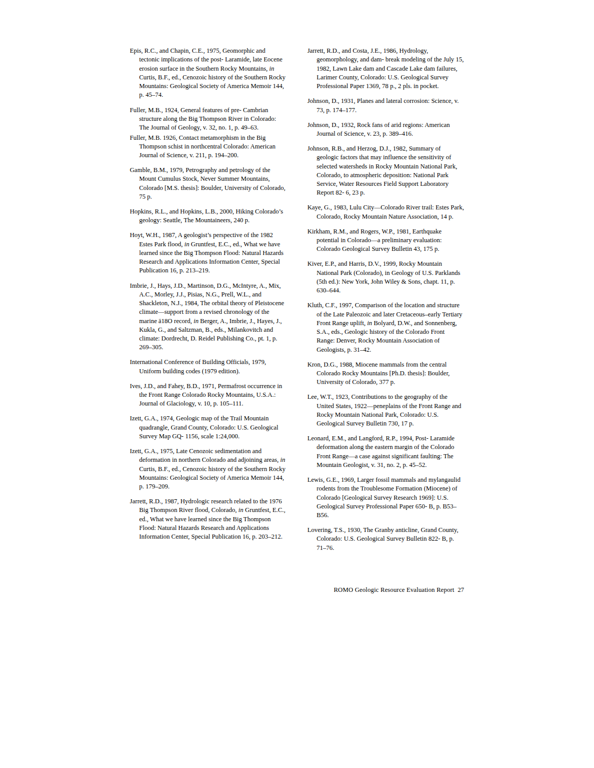Epis, R.C., and Chapin, C.E., 1975, Geomorphic and tectonic implications of the post- Laramide, late Eocene erosion surface in the Southern Rocky Mountains, in Curtis, B.F., ed., Cenozoic history of the Southern Rocky Mountains: Geological Society of America Memoir 144, p. 45–74.
Fuller, M.B., 1924, General features of pre- Cambrian structure along the Big Thompson River in Colorado: The Journal of Geology, v. 32, no. 1, p. 49–63.
Fuller, M.B. 1926, Contact metamorphism in the Big Thompson schist in northcentral Colorado: American Journal of Science, v. 211, p. 194–200.
Gamble, B.M., 1979, Petrography and petrology of the Mount Cumulus Stock, Never Summer Mountains, Colorado [M.S. thesis]: Boulder, University of Colorado, 75 p.
Hopkins, R.L., and Hopkins, L.B., 2000, Hiking Colorado’s geology: Seattle, The Mountaineers, 240 p.
Hoyt, W.H., 1987, A geologist’s perspective of the 1982 Estes Park flood, in Gruntfest, E.C., ed., What we have learned since the Big Thompson Flood: Natural Hazards Research and Applications Information Center, Special Publication 16, p. 213–219.
Imbrie, J., Hays, J.D., Martinson, D.G., McIntyre, A., Mix, A.C., Morley, J.J., Pisias, N.G., Prell, W.L., and Shackleton, N.J., 1984, The orbital theory of Pleistocene climate—support from a revised chronology of the marine ä18O record, in Berger, A., Imbrie, J., Hayes, J., Kukla, G., and Saltzman, B., eds., Milankovitch and climate: Dordrecht, D. Reidel Publishing Co., pt. 1, p. 269–305.
International Conference of Building Officials, 1979, Uniform building codes (1979 edition).
Ives, J.D., and Fahey, B.D., 1971, Permafrost occurrence in the Front Range Colorado Rocky Mountains, U.S.A.: Journal of Glaciology, v. 10, p. 105–111.
Izett, G.A., 1974, Geologic map of the Trail Mountain quadrangle, Grand County, Colorado: U.S. Geological Survey Map GQ- 1156, scale 1:24,000.
Izett, G.A., 1975, Late Cenozoic sedimentation and deformation in northern Colorado and adjoining areas, in Curtis, B.F., ed., Cenozoic history of the Southern Rocky Mountains: Geological Society of America Memoir 144, p. 179–209.
Jarrett, R.D., 1987, Hydrologic research related to the 1976 Big Thompson River flood, Colorado, in Gruntfest, E.C., ed., What we have learned since the Big Thompson Flood: Natural Hazards Research and Applications Information Center, Special Publication 16, p. 203–212.
Jarrett, R.D., and Costa, J.E., 1986, Hydrology, geomorphology, and dam- break modeling of the July 15, 1982, Lawn Lake dam and Cascade Lake dam failures, Larimer County, Colorado: U.S. Geological Survey Professional Paper 1369, 78 p., 2 pls. in pocket.
Johnson, D., 1931, Planes and lateral corrosion: Science, v. 73, p. 174–177.
Johnson, D., 1932, Rock fans of arid regions: American Journal of Science, v. 23, p. 389–416.
Johnson, R.B., and Herzog, D.J., 1982, Summary of geologic factors that may influence the sensitivity of selected watersheds in Rocky Mountain National Park, Colorado, to atmospheric deposition: National Park Service, Water Resources Field Support Laboratory Report 82- 6, 23 p.
Kaye, G., 1983, Lulu City—Colorado River trail: Estes Park, Colorado, Rocky Mountain Nature Association, 14 p.
Kirkham, R.M., and Rogers, W.P., 1981, Earthquake potential in Colorado—a preliminary evaluation: Colorado Geological Survey Bulletin 43, 175 p.
Kiver, E.P., and Harris, D.V., 1999, Rocky Mountain National Park (Colorado), in Geology of U.S. Parklands (5th ed.): New York, John Wiley & Sons, chapt. 11, p. 630–644.
Kluth, C.F., 1997, Comparison of the location and structure of the Late Paleozoic and later Cretaceous–early Tertiary Front Range uplift, in Bolyard, D.W., and Sonnenberg, S.A., eds., Geologic history of the Colorado Front Range: Denver, Rocky Mountain Association of Geologists, p. 31–42.
Kron, D.G., 1988, Miocene mammals from the central Colorado Rocky Mountains [Ph.D. thesis]: Boulder, University of Colorado, 377 p.
Lee, W.T., 1923, Contributions to the geography of the United States, 1922—peneplains of the Front Range and Rocky Mountain National Park, Colorado: U.S. Geological Survey Bulletin 730, 17 p.
Leonard, E.M., and Langford, R.P., 1994, Post- Laramide deformation along the eastern margin of the Colorado Front Range—a case against significant faulting: The Mountain Geologist, v. 31, no. 2, p. 45–52.
Lewis, G.E., 1969, Larger fossil mammals and mylangaulid rodents from the Troublesome Formation (Miocene) of Colorado [Geological Survey Research 1969]: U.S. Geological Survey Professional Paper 650- B, p. B53–B56.
Lovering, T.S., 1930, The Granby anticline, Grand County, Colorado: U.S. Geological Survey Bulletin 822- B, p. 71–76.
ROMO Geologic Resource Evaluation Report 27